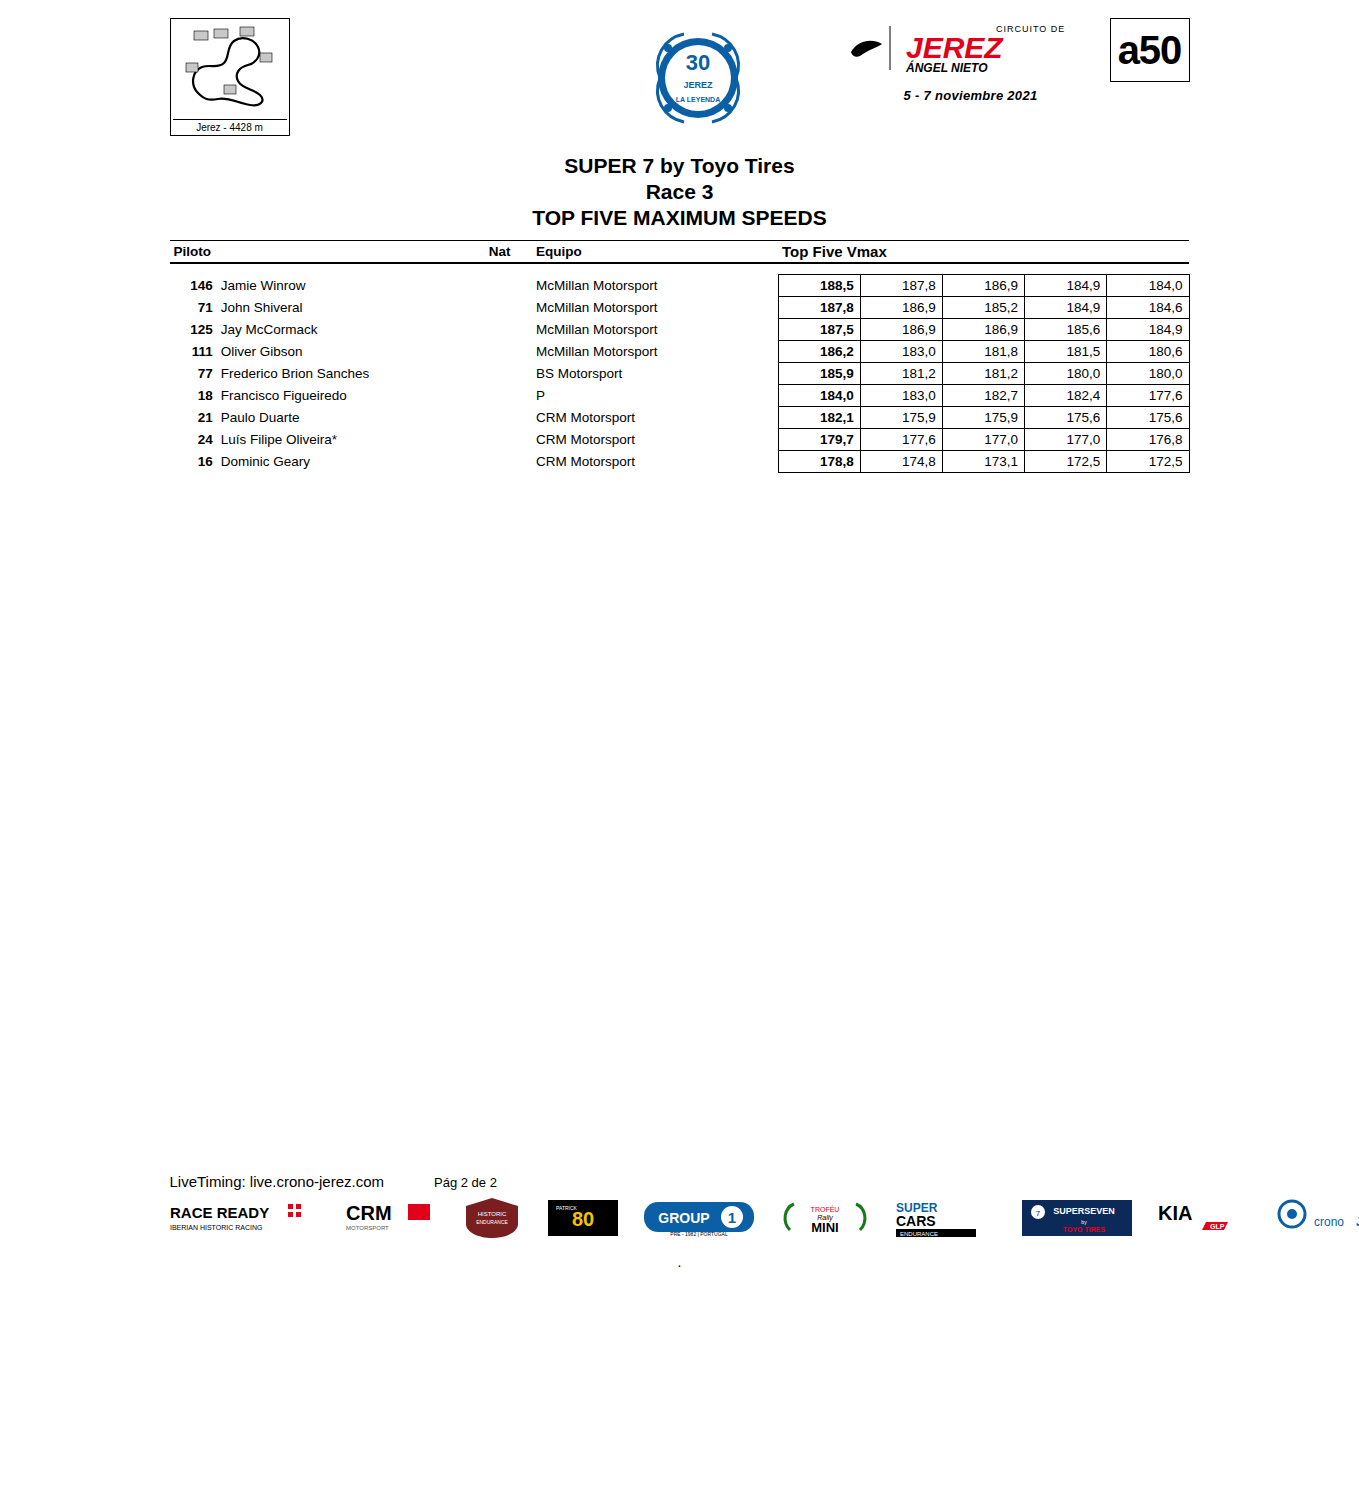Jerez - 4428 m
30 JEREZ LA LEYENDA
CIRCUITO DE JEREZ ÁNGEL NIETO
5 - 7 noviembre 2021
a50
SUPER 7 by Toyo Tires
Race 3
TOP FIVE MAXIMUM SPEEDS
| Piloto | Nat | Equipo | Top Five Vmax |
| --- | --- | --- | --- |
| 146 | Jamie Winrow | | McMillan Motorsport | 188,5 | 187,8 | 186,9 | 184,9 | 184,0 |
| 71 | John Shiveral | | McMillan Motorsport | 187,8 | 186,9 | 185,2 | 184,9 | 184,6 |
| 125 | Jay McCormack | | McMillan Motorsport | 187,5 | 186,9 | 186,9 | 185,6 | 184,9 |
| 111 | Oliver Gibson | | McMillan Motorsport | 186,2 | 183,0 | 181,8 | 181,5 | 180,6 |
| 77 | Frederico Brion Sanches | | BS Motorsport | 185,9 | 181,2 | 181,2 | 180,0 | 180,0 |
| 18 | Francisco Figueiredo | | P | 184,0 | 183,0 | 182,7 | 182,4 | 177,6 |
| 21 | Paulo Duarte | | CRM Motorsport | 182,1 | 175,9 | 175,9 | 175,6 | 175,6 |
| 24 | Luís Filipe Oliveira* | | CRM Motorsport | 179,7 | 177,6 | 177,0 | 177,0 | 176,8 |
| 16 | Dominic Geary | | CRM Motorsport | 178,8 | 174,8 | 173,1 | 172,5 | 172,5 |
LiveTiming: live.crono-jerez.com
Pág 2 de 2
RACE READY IBERIAN HISTORIC RACING
CRM MOTORSPORT
HISTORIC ENDURANCE
80 PATRICK
GROUP 1 PRE - 1982 | PORTUGAL
TROFÉU Rally MINI
SUPER CARS ENDURANCE
7 SUPERSEVEN by TOYO TIRES
KIA GLP
crono JEREZ
.